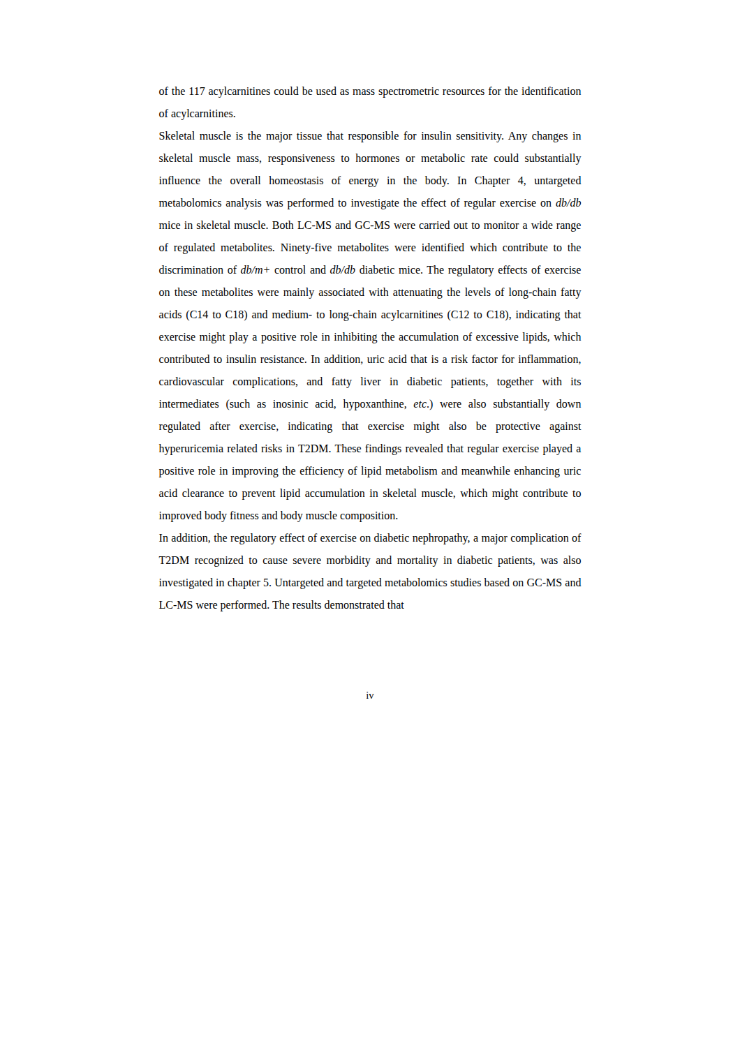of the 117 acylcarnitines could be used as mass spectrometric resources for the identification of acylcarnitines.
Skeletal muscle is the major tissue that responsible for insulin sensitivity. Any changes in skeletal muscle mass, responsiveness to hormones or metabolic rate could substantially influence the overall homeostasis of energy in the body. In Chapter 4, untargeted metabolomics analysis was performed to investigate the effect of regular exercise on db/db mice in skeletal muscle. Both LC-MS and GC-MS were carried out to monitor a wide range of regulated metabolites. Ninety-five metabolites were identified which contribute to the discrimination of db/m+ control and db/db diabetic mice. The regulatory effects of exercise on these metabolites were mainly associated with attenuating the levels of long-chain fatty acids (C14 to C18) and medium- to long-chain acylcarnitines (C12 to C18), indicating that exercise might play a positive role in inhibiting the accumulation of excessive lipids, which contributed to insulin resistance. In addition, uric acid that is a risk factor for inflammation, cardiovascular complications, and fatty liver in diabetic patients, together with its intermediates (such as inosinic acid, hypoxanthine, etc.) were also substantially down regulated after exercise, indicating that exercise might also be protective against hyperuricemia related risks in T2DM. These findings revealed that regular exercise played a positive role in improving the efficiency of lipid metabolism and meanwhile enhancing uric acid clearance to prevent lipid accumulation in skeletal muscle, which might contribute to improved body fitness and body muscle composition.
In addition, the regulatory effect of exercise on diabetic nephropathy, a major complication of T2DM recognized to cause severe morbidity and mortality in diabetic patients, was also investigated in chapter 5. Untargeted and targeted metabolomics studies based on GC-MS and LC-MS were performed. The results demonstrated that
iv